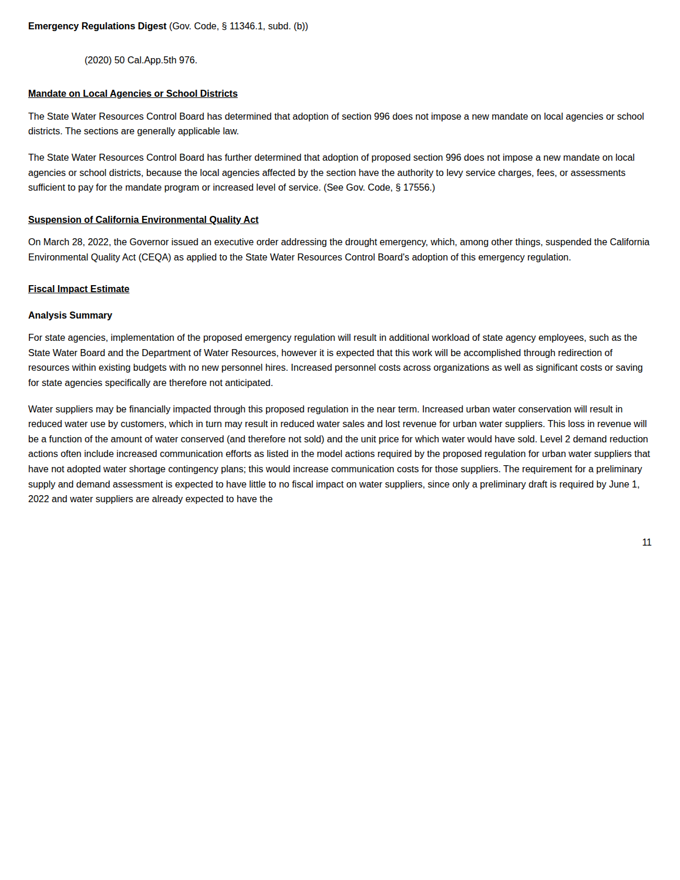Emergency Regulations Digest (Gov. Code, § 11346.1, subd. (b))
(2020) 50 Cal.App.5th 976.
Mandate on Local Agencies or School Districts
The State Water Resources Control Board has determined that adoption of section 996 does not impose a new mandate on local agencies or school districts. The sections are generally applicable law.
The State Water Resources Control Board has further determined that adoption of proposed section 996 does not impose a new mandate on local agencies or school districts, because the local agencies affected by the section have the authority to levy service charges, fees, or assessments sufficient to pay for the mandate program or increased level of service. (See Gov. Code, § 17556.)
Suspension of California Environmental Quality Act
On March 28, 2022, the Governor issued an executive order addressing the drought emergency, which, among other things, suspended the California Environmental Quality Act (CEQA) as applied to the State Water Resources Control Board's adoption of this emergency regulation.
Fiscal Impact Estimate
Analysis Summary
For state agencies, implementation of the proposed emergency regulation will result in additional workload of state agency employees, such as the State Water Board and the Department of Water Resources, however it is expected that this work will be accomplished through redirection of resources within existing budgets with no new personnel hires. Increased personnel costs across organizations as well as significant costs or saving for state agencies specifically are therefore not anticipated.
Water suppliers may be financially impacted through this proposed regulation in the near term. Increased urban water conservation will result in reduced water use by customers, which in turn may result in reduced water sales and lost revenue for urban water suppliers. This loss in revenue will be a function of the amount of water conserved (and therefore not sold) and the unit price for which water would have sold. Level 2 demand reduction actions often include increased communication efforts as listed in the model actions required by the proposed regulation for urban water suppliers that have not adopted water shortage contingency plans; this would increase communication costs for those suppliers. The requirement for a preliminary supply and demand assessment is expected to have little to no fiscal impact on water suppliers, since only a preliminary draft is required by June 1, 2022 and water suppliers are already expected to have the
11